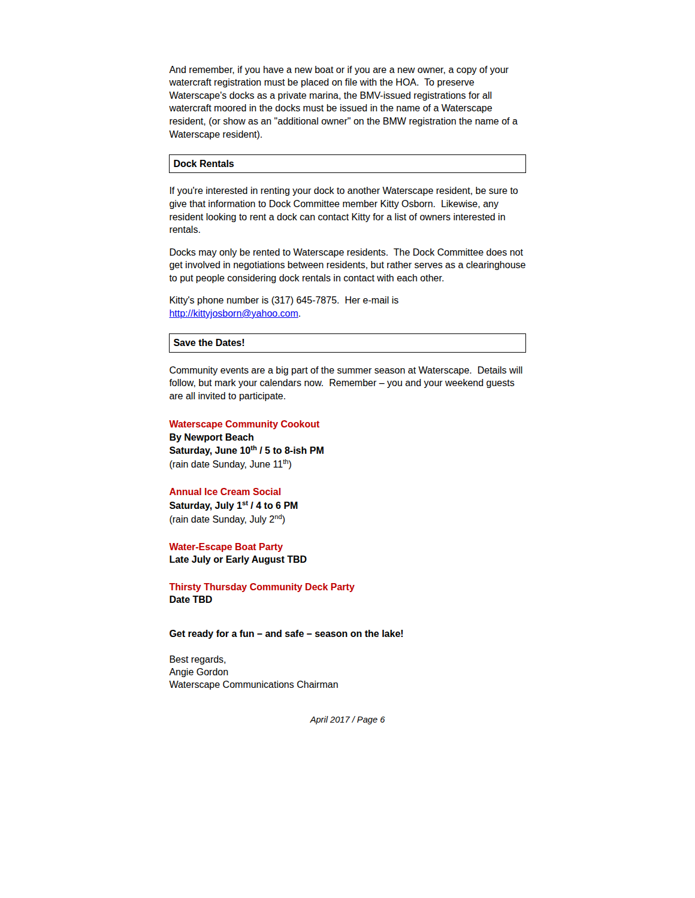And remember, if you have a new boat or if you are a new owner, a copy of your watercraft registration must be placed on file with the HOA. To preserve Waterscape's docks as a private marina, the BMV-issued registrations for all watercraft moored in the docks must be issued in the name of a Waterscape resident, (or show as an "additional owner" on the BMW registration the name of a Waterscape resident).
Dock Rentals
If you're interested in renting your dock to another Waterscape resident, be sure to give that information to Dock Committee member Kitty Osborn. Likewise, any resident looking to rent a dock can contact Kitty for a list of owners interested in rentals.
Docks may only be rented to Waterscape residents. The Dock Committee does not get involved in negotiations between residents, but rather serves as a clearinghouse to put people considering dock rentals in contact with each other.
Kitty's phone number is (317) 645-7875. Her e-mail is http://kittyjosborn@yahoo.com.
Save the Dates!
Community events are a big part of the summer season at Waterscape. Details will follow, but mark your calendars now. Remember – you and your weekend guests are all invited to participate.
Waterscape Community Cookout
By Newport Beach
Saturday, June 10th / 5 to 8-ish PM
(rain date Sunday, June 11th)
Annual Ice Cream Social
Saturday, July 1st / 4 to 6 PM
(rain date Sunday, July 2nd)
Water-Escape Boat Party
Late July or Early August TBD
Thirsty Thursday Community Deck Party
Date TBD
Get ready for a fun – and safe – season on the lake!
Best regards,
Angie Gordon
Waterscape Communications Chairman
April 2017 / Page 6